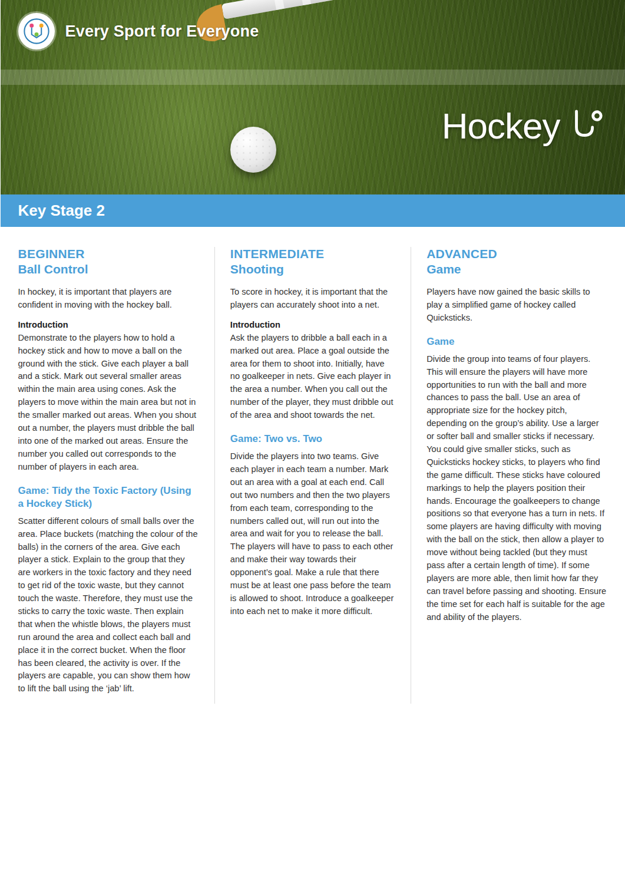Every Sport for Everyone
Hockey
Key Stage 2
BEGINNER
Ball Control
In hockey, it is important that players are confident in moving with the hockey ball.
Introduction
Demonstrate to the players how to hold a hockey stick and how to move a ball on the ground with the stick. Give each player a ball and a stick. Mark out several smaller areas within the main area using cones. Ask the players to move within the main area but not in the smaller marked out areas. When you shout out a number, the players must dribble the ball into one of the marked out areas. Ensure the number you called out corresponds to the number of players in each area.
Game: Tidy the Toxic Factory (Using a Hockey Stick)
Scatter different colours of small balls over the area. Place buckets (matching the colour of the balls) in the corners of the area. Give each player a stick. Explain to the group that they are workers in the toxic factory and they need to get rid of the toxic waste, but they cannot touch the waste. Therefore, they must use the sticks to carry the toxic waste. Then explain that when the whistle blows, the players must run around the area and collect each ball and place it in the correct bucket. When the floor has been cleared, the activity is over. If the players are capable, you can show them how to lift the ball using the ‘jab’ lift.
INTERMEDIATE
Shooting
To score in hockey, it is important that the players can accurately shoot into a net.
Introduction
Ask the players to dribble a ball each in a marked out area. Place a goal outside the area for them to shoot into. Initially, have no goalkeeper in nets. Give each player in the area a number. When you call out the number of the player, they must dribble out of the area and shoot towards the net.
Game: Two vs. Two
Divide the players into two teams. Give each player in each team a number. Mark out an area with a goal at each end. Call out two numbers and then the two players from each team, corresponding to the numbers called out, will run out into the area and wait for you to release the ball. The players will have to pass to each other and make their way towards their opponent’s goal. Make a rule that there must be at least one pass before the team is allowed to shoot. Introduce a goalkeeper into each net to make it more difficult.
ADVANCED
Game
Players have now gained the basic skills to play a simplified game of hockey called Quicksticks.
Game
Divide the group into teams of four players. This will ensure the players will have more opportunities to run with the ball and more chances to pass the ball. Use an area of appropriate size for the hockey pitch, depending on the group’s ability. Use a larger or softer ball and smaller sticks if necessary. You could give smaller sticks, such as Quicksticks hockey sticks, to players who find the game difficult. These sticks have coloured markings to help the players position their hands. Encourage the goalkeepers to change positions so that everyone has a turn in nets. If some players are having difficulty with moving with the ball on the stick, then allow a player to move without being tackled (but they must pass after a certain length of time). If some players are more able, then limit how far they can travel before passing and shooting. Ensure the time set for each half is suitable for the age and ability of the players.